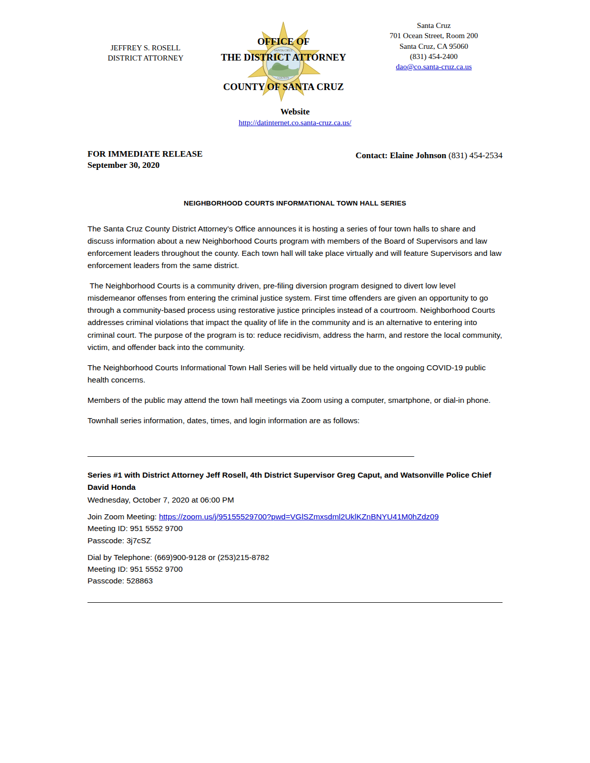JEFFREY S. ROSELL
DISTRICT ATTORNEY
SANTA CRUZ COUNTY
OFFICE OF
THE DISTRICT ATTORNEY
COUNTY OF SANTA CRUZ
Santa Cruz
701 Ocean Street, Room 200
Santa Cruz, CA 95060
(831) 454-2400
dao@co.santa-cruz.ca.us
Website
http://datinternet.co.santa-cruz.ca.us/
FOR IMMEDIATE RELEASE
September 30, 2020
Contact: Elaine Johnson (831) 454-2534
NEIGHBORHOOD COURTS INFORMATIONAL TOWN HALL SERIES
The Santa Cruz County District Attorney’s Office announces it is hosting a series of four town halls to share and discuss information about a new Neighborhood Courts program with members of the Board of Supervisors and law enforcement leaders throughout the county. Each town hall will take place virtually and will feature Supervisors and law enforcement leaders from the same district.
The Neighborhood Courts is a community driven, pre-filing diversion program designed to divert low level misdemeanor offenses from entering the criminal justice system. First time offenders are given an opportunity to go through a community-based process using restorative justice principles instead of a courtroom. Neighborhood Courts addresses criminal violations that impact the quality of life in the community and is an alternative to entering into criminal court. The purpose of the program is to: reduce recidivism, address the harm, and restore the local community, victim, and offender back into the community.
The Neighborhood Courts Informational Town Hall Series will be held virtually due to the ongoing COVID-19 public health concerns.
Members of the public may attend the town hall meetings via Zoom using a computer, smartphone, or dial-in phone.
Townhall series information, dates, times, and login information are as follows:
_______________________________________________________________________________
Series #1 with District Attorney Jeff Rosell, 4th District Supervisor Greg Caput, and Watsonville Police Chief David Honda
Wednesday, October 7, 2020 at 06:00 PM
Join Zoom Meeting: https://zoom.us/j/95155529700?pwd=VGlSZmxsdml2UklKZnBNYU41M0hZdz09
Meeting ID: 951 5552 9700
Passcode: 3j7cSZ
Dial by Telephone: (669)900-9128 or (253)215-8782
Meeting ID: 951 5552 9700
Passcode: 528863